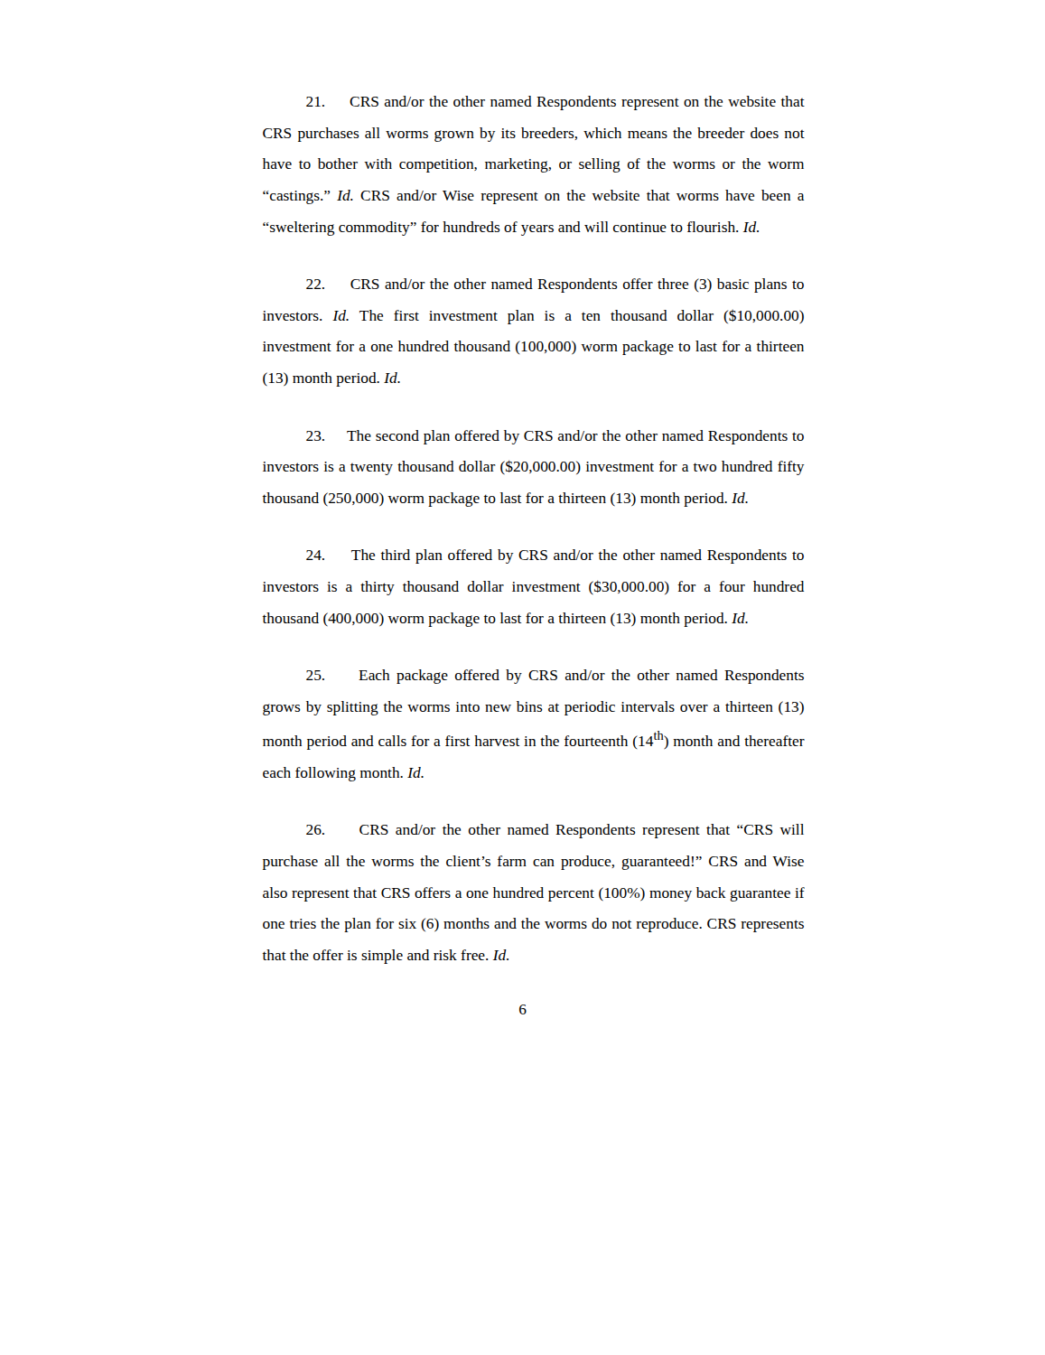21. CRS and/or the other named Respondents represent on the website that CRS purchases all worms grown by its breeders, which means the breeder does not have to bother with competition, marketing, or selling of the worms or the worm “castings.” Id. CRS and/or Wise represent on the website that worms have been a “sweltering commodity” for hundreds of years and will continue to flourish. Id.
22. CRS and/or the other named Respondents offer three (3) basic plans to investors. Id. The first investment plan is a ten thousand dollar ($10,000.00) investment for a one hundred thousand (100,000) worm package to last for a thirteen (13) month period. Id.
23. The second plan offered by CRS and/or the other named Respondents to investors is a twenty thousand dollar ($20,000.00) investment for a two hundred fifty thousand (250,000) worm package to last for a thirteen (13) month period. Id.
24. The third plan offered by CRS and/or the other named Respondents to investors is a thirty thousand dollar investment ($30,000.00) for a four hundred thousand (400,000) worm package to last for a thirteen (13) month period. Id.
25. Each package offered by CRS and/or the other named Respondents grows by splitting the worms into new bins at periodic intervals over a thirteen (13) month period and calls for a first harvest in the fourteenth (14th) month and thereafter each following month. Id.
26. CRS and/or the other named Respondents represent that “CRS will purchase all the worms the client’s farm can produce, guaranteed!” CRS and Wise also represent that CRS offers a one hundred percent (100%) money back guarantee if one tries the plan for six (6) months and the worms do not reproduce. CRS represents that the offer is simple and risk free. Id.
6